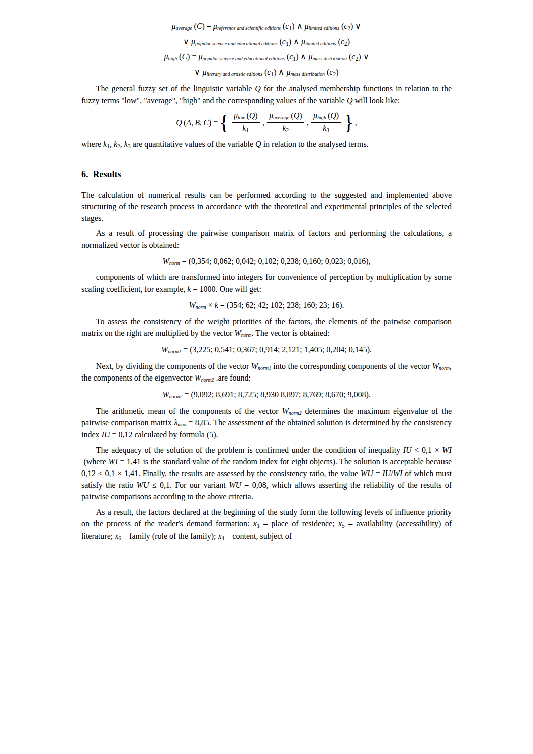μaverage (C) = μreference and scientific editions (c 1) ∧ μlimited editions (c 2) ∨
∨ μpopular science and educational editions (c 1) ∧ μlimited editions (c 2)
μhigh (C) = μpopular science and educational editions (c 1) ∧ μmass distribution (c 2) ∨
∨ μliterary and artistic editions (c 1) ∧ μmass distribution (c 2)
The general fuzzy set of the linguistic variable Q for the analysed membership functions in relation to the fuzzy terms "low", "average", "high" and the corresponding values of the variable Q will look like:
Q (A, B, C) = { μlow (Q) k 1 , μaverage (Q) k 2 , μhigh (Q) k 3 } ,
where k 1, k 2, k 3 are quantitative values of the variable Q in relation to the analysed terms.
6. Results
The calculation of numerical results can be performed according to the suggested and implemented above structuring of the research process in accordance with the theoretical and experimental principles of the selected stages.
As a result of processing the pairwise comparison matrix of factors and performing the calculations, a normalized vector is obtained:
Wnorm = (0,354; 0,062; 0,042; 0,102; 0,238; 0,160; 0,023; 0,016),
components of which are transformed into integers for convenience of perception by multiplication by some scaling coefficient, for example, k = 1000. One will get:
Wnorm × k = (354; 62; 42; 102; 238; 160; 23; 16).
To assess the consistency of the weight priorities of the factors, the elements of the pairwise comparison matrix on the right are multiplied by the vector Wnorm. The vector is obtained:
Wnorm1 = (3,225; 0,541; 0,367; 0,914; 2,121; 1,405; 0,204; 0,145).
Next, by dividing the components of the vector Wnorm1 into the corresponding components of the vector Wnorm, the components of the eigenvector Wnorm2 .are found:
Wnorm2 = (9,092; 8,691; 8,725; 8,930 8,897; 8,769; 8,670; 9,008).
The arithmetic mean of the components of the vector Wnorm2 determines the maximum eigenvalue of the pairwise comparison matrix λmax = 8,85. The assessment of the obtained solution is determined by the consistency index IU = 0,12 calculated by formula (5).
The adequacy of the solution of the problem is confirmed under the condition of inequality IU < 0,1 × WI (where WI = 1,41 is the standard value of the random index for eight objects). The solution is acceptable because 0,12 < 0,1 × 1,41. Finally, the results are assessed by the consistency ratio, the value WU = IU/WI of which must satisfy the ratio WU ≤ 0,1. For our variant WU = 0,08, which allows asserting the reliability of the results of pairwise comparisons according to the above criteria.
As a result, the factors declared at the beginning of the study form the following levels of influence priority on the process of the reader's demand formation: x 1 – place of residence; x 5 – availability (accessibility) of literature; x 6 – family (role of the family); x 4 – content, subject of